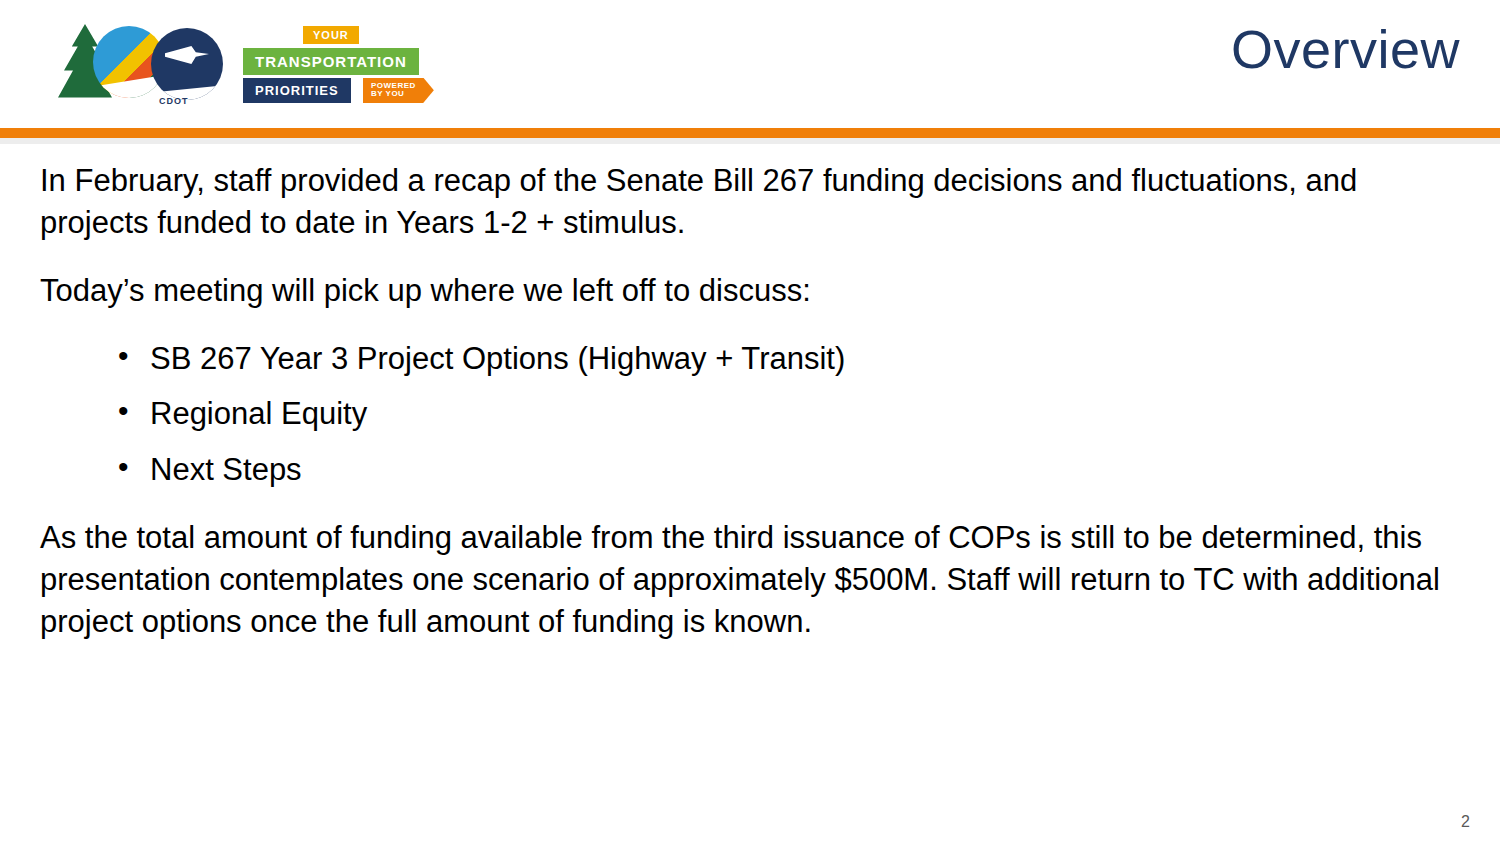CDOT
YOUR
TRANSPORTATION
PRIORITIES
POWERED
BY YOU
Overview
In February, staff provided a recap of the Senate Bill 267 funding decisions and fluctuations, and projects funded to date in Years 1-2 + stimulus.
Today’s meeting will pick up where we left off to discuss:
SB 267 Year 3 Project Options (Highway + Transit)
Regional Equity
Next Steps
As the total amount of funding available from the third issuance of COPs is still to be determined, this presentation contemplates one scenario of approximately $500M. Staff will return to TC with additional project options once the full amount of funding is known.
2